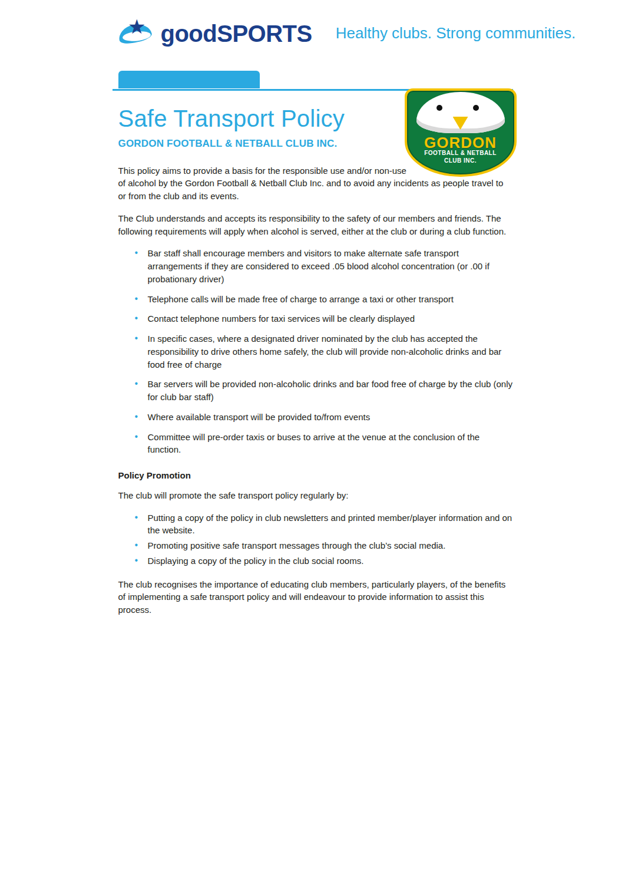good SPORTS
Healthy clubs. Strong communities.
GORDON
FOOTBALL & NETBALL
CLUB INC.
Safe Transport Policy
GORDON FOOTBALL & NETBALL CLUB INC.
This policy aims to provide a basis for the responsible use and/or non-use
of alcohol by the Gordon Football & Netball Club Inc. and to avoid any incidents as people travel to or from the club and its events.
The Club understands and accepts its responsibility to the safety of our members and friends. The following requirements will apply when alcohol is served, either at the club or during a club function.
Bar staff shall encourage members and visitors to make alternate safe transport arrangements if they are considered to exceed .05 blood alcohol concentration (or .00 if probationary driver)
Telephone calls will be made free of charge to arrange a taxi or other transport
Contact telephone numbers for taxi services will be clearly displayed
In specific cases, where a designated driver nominated by the club has accepted the responsibility to drive others home safely, the club will provide non-alcoholic drinks and bar food free of charge
Bar servers will be provided non-alcoholic drinks and bar food free of charge by the club (only for club bar staff)
Where available transport will be provided to/from events
Committee will pre-order taxis or buses to arrive at the venue at the conclusion of the function.
Policy Promotion
The club will promote the safe transport policy regularly by:
Putting a copy of the policy in club newsletters and printed member/player information and on the website.
Promoting positive safe transport messages through the club’s social media.
Displaying a copy of the policy in the club social rooms.
The club recognises the importance of educating club members, particularly players, of the benefits of implementing a safe transport policy and will endeavour to provide information to assist this process.